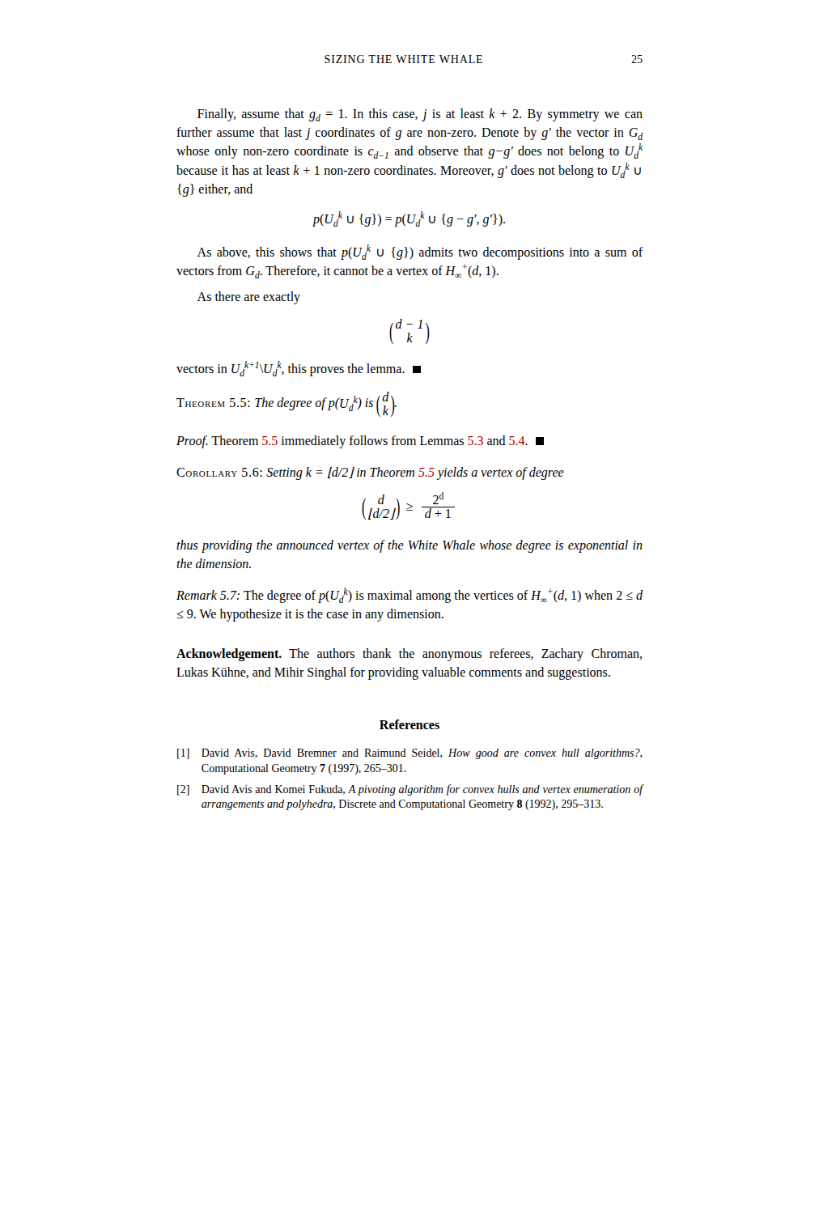SIZING THE WHITE WHALE 25
Finally, assume that gd = 1. In this case, j is at least k + 2. By symmetry we can further assume that last j coordinates of g are non-zero. Denote by g′ the vector in Gd whose only non-zero coordinate is cd−1 and observe that g−g′ does not belong to Udk because it has at least k + 1 non-zero coordinates. Moreover, g′ does not belong to Udk ∪ {g} either, and
p(Udk ∪ {g}) = p(Udk ∪ {g − g′, g′}).
As above, this shows that p(Udk ∪ {g}) admits two decompositions into a sum of vectors from Gd. Therefore, it cannot be a vertex of H∞+(d, 1).
As there are exactly
d − 1 k
vectors in Udk+1\Udk, this proves the lemma.
Theorem 5.5: The degree of p(Udk) is dk.
Proof. Theorem 5.5 immediately follows from Lemmas 5.3 and 5.4.
Corollary 5.6: Setting k = ⌊d/2⌋ in Theorem 5.5 yields a vertex of degree
d⌊d/2⌋ ≥ 2d d + 1
thus providing the announced vertex of the White Whale whose degree is exponential in the dimension.
Remark 5.7: The degree of p(Udk) is maximal among the vertices of H∞+(d, 1) when 2 ≤ d ≤ 9. We hypothesize it is the case in any dimension.
Acknowledgement. The authors thank the anonymous referees, Zachary Chroman, Lukas Kühne, and Mihir Singhal for providing valuable comments and suggestions.
References
[1] David Avis, David Bremner and Raimund Seidel, How good are convex hull algorithms?, Computational Geometry 7 (1997), 265–301.
[2] David Avis and Komei Fukuda, A pivoting algorithm for convex hulls and vertex enumeration of arrangements and polyhedra, Discrete and Computational Geometry 8 (1992), 295–313.